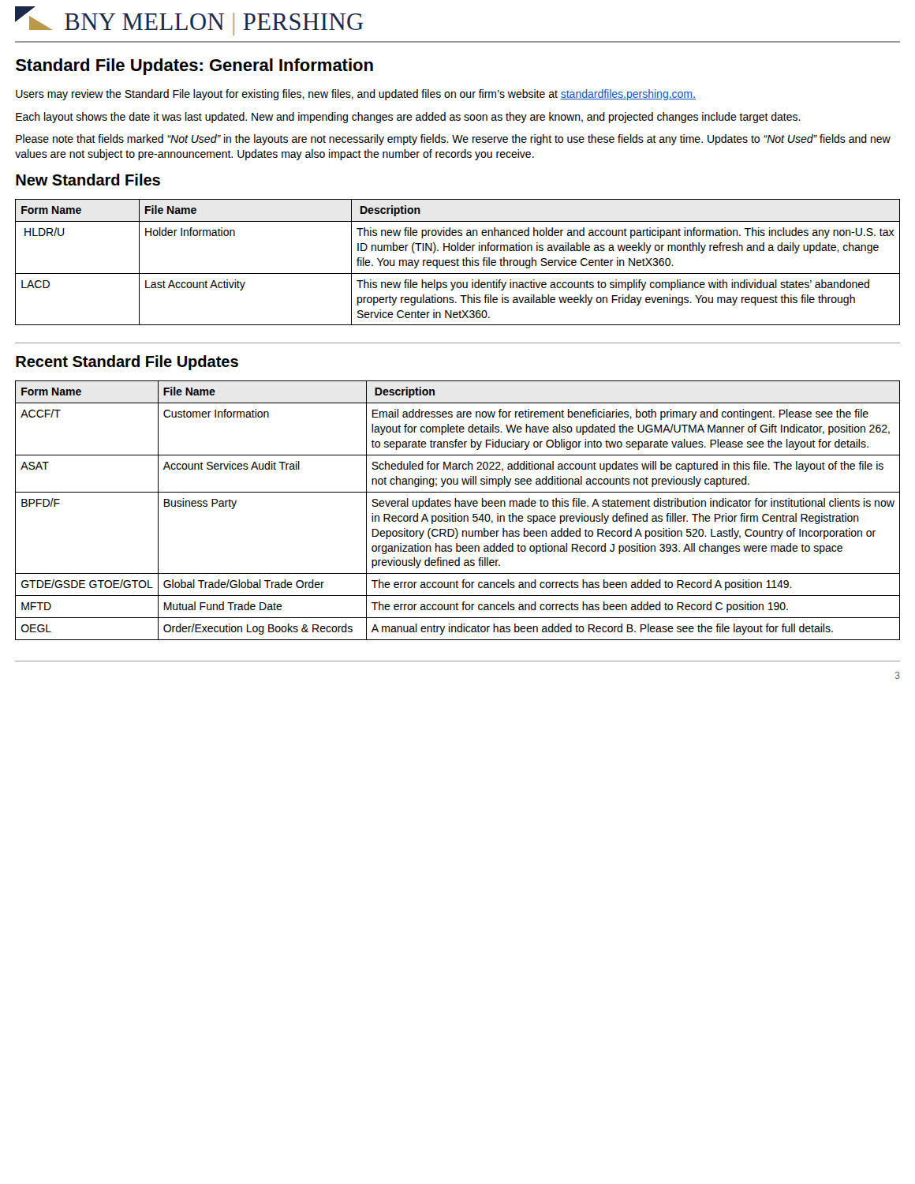BNY MELLON|PERSHING
Standard File Updates: General Information
Users may review the Standard File layout for existing files, new files, and updated files on our firm’s website at standardfiles.pershing.com.
Each layout shows the date it was last updated. New and impending changes are added as soon as they are known, and projected changes include target dates.
Please note that fields marked “Not Used” in the layouts are not necessarily empty fields. We reserve the right to use these fields at any time. Updates to “Not Used” fields and new values are not subject to pre-announcement. Updates may also impact the number of records you receive.
New Standard Files
| Form Name | File Name | Description |
| --- | --- | --- |
| HLDR/U | Holder Information | This new file provides an enhanced holder and account participant information. This includes any non-U.S. tax ID number (TIN). Holder information is available as a weekly or monthly refresh and a daily update, change file. You may request this file through Service Center in NetX360. |
| LACD | Last Account Activity | This new file helps you identify inactive accounts to simplify compliance with individual states’ abandoned property regulations. This file is available weekly on Friday evenings. You may request this file through Service Center in NetX360. |
Recent Standard File Updates
| Form Name | File Name | Description |
| --- | --- | --- |
| ACCF/T | Customer Information | Email addresses are now for retirement beneficiaries, both primary and contingent. Please see the file layout for complete details. We have also updated the UGMA/UTMA Manner of Gift Indicator, position 262, to separate transfer by Fiduciary or Obligor into two separate values. Please see the layout for details. |
| ASAT | Account Services Audit Trail | Scheduled for March 2022, additional account updates will be captured in this file. The layout of the file is not changing; you will simply see additional accounts not previously captured. |
| BPFD/F | Business Party | Several updates have been made to this file. A statement distribution indicator for institutional clients is now in Record A position 540, in the space previously defined as filler. The Prior firm Central Registration Depository (CRD) number has been added to Record A position 520. Lastly, Country of Incorporation or organization has been added to optional Record J position 393. All changes were made to space previously defined as filler. |
| GTDE/GSDE GTOE/GTOL | Global Trade/Global Trade Order | The error account for cancels and corrects has been added to Record A position 1149. |
| MFTD | Mutual Fund Trade Date | The error account for cancels and corrects has been added to Record C position 190. |
| OEGL | Order/Execution Log Books & Records | A manual entry indicator has been added to Record B. Please see the file layout for full details. |
3